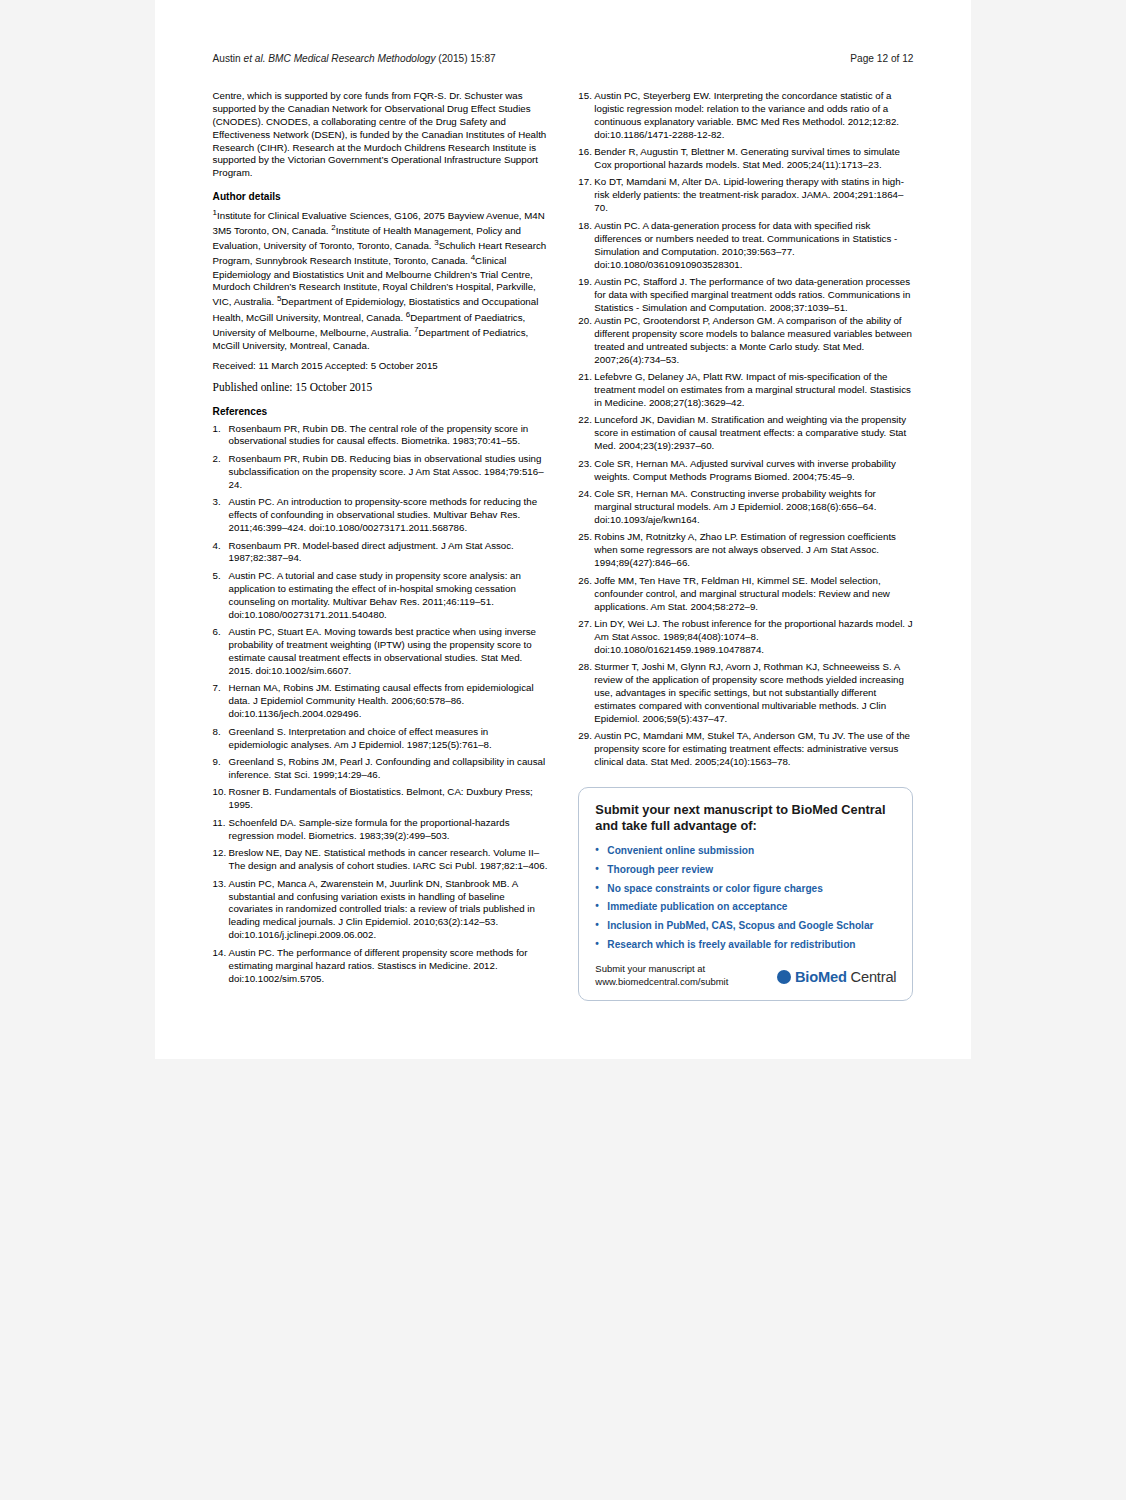Austin et al. BMC Medical Research Methodology (2015) 15:87
Page 12 of 12
Centre, which is supported by core funds from FQR-S. Dr. Schuster was supported by the Canadian Network for Observational Drug Effect Studies (CNODES). CNODES, a collaborating centre of the Drug Safety and Effectiveness Network (DSEN), is funded by the Canadian Institutes of Health Research (CIHR). Research at the Murdoch Childrens Research Institute is supported by the Victorian Government’s Operational Infrastructure Support Program.
Author details
1Institute for Clinical Evaluative Sciences, G106, 2075 Bayview Avenue, M4N 3M5 Toronto, ON, Canada. 2Institute of Health Management, Policy and Evaluation, University of Toronto, Toronto, Canada. 3Schulich Heart Research Program, Sunnybrook Research Institute, Toronto, Canada. 4Clinical Epidemiology and Biostatistics Unit and Melbourne Children’s Trial Centre, Murdoch Children’s Research Institute, Royal Children’s Hospital, Parkville, VIC, Australia. 5Department of Epidemiology, Biostatistics and Occupational Health, McGill University, Montreal, Canada. 6Department of Paediatrics, University of Melbourne, Melbourne, Australia. 7Department of Pediatrics, McGill University, Montreal, Canada.
Received: 11 March 2015 Accepted: 5 October 2015
Published online: 15 October 2015
References
Rosenbaum PR, Rubin DB. The central role of the propensity score in observational studies for causal effects. Biometrika. 1983;70:41–55.
Rosenbaum PR, Rubin DB. Reducing bias in observational studies using subclassification on the propensity score. J Am Stat Assoc. 1984;79:516–24.
Austin PC. An introduction to propensity-score methods for reducing the effects of confounding in observational studies. Multivar Behav Res. 2011;46:399–424. doi:10.1080/00273171.2011.568786.
Rosenbaum PR. Model-based direct adjustment. J Am Stat Assoc. 1987;82:387–94.
Austin PC. A tutorial and case study in propensity score analysis: an application to estimating the effect of in-hospital smoking cessation counseling on mortality. Multivar Behav Res. 2011;46:119–51. doi:10.1080/00273171.2011.540480.
Austin PC, Stuart EA. Moving towards best practice when using inverse probability of treatment weighting (IPTW) using the propensity score to estimate causal treatment effects in observational studies. Stat Med. 2015. doi:10.1002/sim.6607.
Hernan MA, Robins JM. Estimating causal effects from epidemiological data. J Epidemiol Community Health. 2006;60:578–86. doi:10.1136/jech.2004.029496.
Greenland S. Interpretation and choice of effect measures in epidemiologic analyses. Am J Epidemiol. 1987;125(5):761–8.
Greenland S, Robins JM, Pearl J. Confounding and collapsibility in causal inference. Stat Sci. 1999;14:29–46.
Rosner B. Fundamentals of Biostatistics. Belmont, CA: Duxbury Press; 1995.
Schoenfeld DA. Sample-size formula for the proportional-hazards regression model. Biometrics. 1983;39(2):499–503.
Breslow NE, Day NE. Statistical methods in cancer research. Volume II–The design and analysis of cohort studies. IARC Sci Publ. 1987;82:1–406.
Austin PC, Manca A, Zwarenstein M, Juurlink DN, Stanbrook MB. A substantial and confusing variation exists in handling of baseline covariates in randomized controlled trials: a review of trials published in leading medical journals. J Clin Epidemiol. 2010;63(2):142–53. doi:10.1016/j.jclinepi.2009.06.002.
Austin PC. The performance of different propensity score methods for estimating marginal hazard ratios. Stastiscs in Medicine. 2012. doi:10.1002/sim.5705.
Austin PC, Steyerberg EW. Interpreting the concordance statistic of a logistic regression model: relation to the variance and odds ratio of a continuous explanatory variable. BMC Med Res Methodol. 2012;12:82. doi:10.1186/1471-2288-12-82.
Bender R, Augustin T, Blettner M. Generating survival times to simulate Cox proportional hazards models. Stat Med. 2005;24(11):1713–23.
Ko DT, Mamdani M, Alter DA. Lipid-lowering therapy with statins in high-risk elderly patients: the treatment-risk paradox. JAMA. 2004;291:1864–70.
Austin PC. A data-generation process for data with specified risk differences or numbers needed to treat. Communications in Statistics - Simulation and Computation. 2010;39:563–77. doi:10.1080/03610910903528301.
Austin PC, Stafford J. The performance of two data-generation processes for data with specified marginal treatment odds ratios. Communications in Statistics - Simulation and Computation. 2008;37:1039–51.
Austin PC, Grootendorst P, Anderson GM. A comparison of the ability of different propensity score models to balance measured variables between treated and untreated subjects: a Monte Carlo study. Stat Med. 2007;26(4):734–53.
Lefebvre G, Delaney JA, Platt RW. Impact of mis-specification of the treatment model on estimates from a marginal structural model. Stastisics in Medicine. 2008;27(18):3629–42.
Lunceford JK, Davidian M. Stratification and weighting via the propensity score in estimation of causal treatment effects: a comparative study. Stat Med. 2004;23(19):2937–60.
Cole SR, Hernan MA. Adjusted survival curves with inverse probability weights. Comput Methods Programs Biomed. 2004;75:45–9.
Cole SR, Hernan MA. Constructing inverse probability weights for marginal structural models. Am J Epidemiol. 2008;168(6):656–64. doi:10.1093/aje/kwn164.
Robins JM, Rotnitzky A, Zhao LP. Estimation of regression coefficients when some regressors are not always observed. J Am Stat Assoc. 1994;89(427):846–66.
Joffe MM, Ten Have TR, Feldman HI, Kimmel SE. Model selection, confounder control, and marginal structural models: Review and new applications. Am Stat. 2004;58:272–9.
Lin DY, Wei LJ. The robust inference for the proportional hazards model. J Am Stat Assoc. 1989;84(408):1074–8. doi:10.1080/01621459.1989.10478874.
Sturmer T, Joshi M, Glynn RJ, Avorn J, Rothman KJ, Schneeweiss S. A review of the application of propensity score methods yielded increasing use, advantages in specific settings, but not substantially different estimates compared with conventional multivariable methods. J Clin Epidemiol. 2006;59(5):437–47.
Austin PC, Mamdani MM, Stukel TA, Anderson GM, Tu JV. The use of the propensity score for estimating treatment effects: administrative versus clinical data. Stat Med. 2005;24(10):1563–78.
Submit your next manuscript to BioMed Central and take full advantage of:
Convenient online submission
Thorough peer review
No space constraints or color figure charges
Immediate publication on acceptance
Inclusion in PubMed, CAS, Scopus and Google Scholar
Research which is freely available for redistribution
Submit your manuscript at
www.biomedcentral.com/submit
Bio Med Central